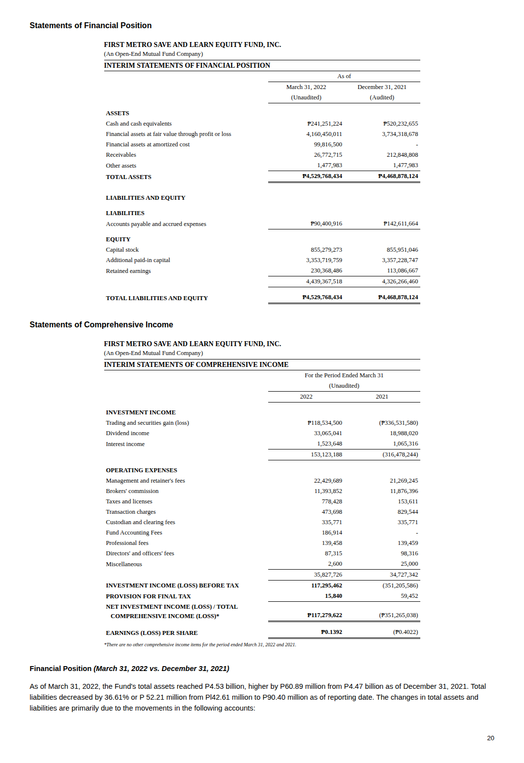Statements of Financial Position
FIRST METRO SAVE AND LEARN EQUITY FUND, INC.
(An Open-End Mutual Fund Company)
INTERIM STATEMENTS OF FINANCIAL POSITION
| | As of |
| | March 31, 2022 | December 31, 2021 |
| | (Unaudited) | (Audited) |
| ASSETS | | |
| Cash and cash equivalents | ₱241,251,224 | ₱520,232,655 |
| Financial assets at fair value through profit or loss | 4,160,450,011 | 3,734,318,678 |
| Financial assets at amortized cost | 99,816,500 | - |
| Receivables | 26,772,715 | 212,848,808 |
| Other assets | 1,477,983 | 1,477,983 |
| TOTAL ASSETS | ₱4,529,768,434 | ₱4,468,878,124 |
| LIABILITIES AND EQUITY | | |
| LIABILITIES | | |
| Accounts payable and accrued expenses | ₱90,400,916 | ₱142,611,664 |
| EQUITY | | |
| Capital stock | 855,279,273 | 855,951,046 |
| Additional paid-in capital | 3,353,719,759 | 3,357,228,747 |
| Retained earnings | 230,368,486 | 113,086,667 |
| | 4,439,367,518 | 4,326,266,460 |
| TOTAL LIABILITIES AND EQUITY | ₱4,529,768,434 | ₱4,468,878,124 |
Statements of Comprehensive Income
FIRST METRO SAVE AND LEARN EQUITY FUND, INC.
(An Open-End Mutual Fund Company)
INTERIM STATEMENTS OF COMPREHENSIVE INCOME
| | For the Period Ended March 31 |
| | (Unaudited) |
| | 2022 | 2021 |
| INVESTMENT INCOME | | |
| Trading and securities gain (loss) | ₱118,534,500 | (₱336,531,580) |
| Dividend income | 33,065,041 | 18,988,020 |
| Interest income | 1,523,648 | 1,065,316 |
| | 153,123,188 | (316,478,244) |
| OPERATING EXPENSES | | |
| Management and retainer's fees | 22,429,689 | 21,269,245 |
| Brokers' commission | 11,393,852 | 11,876,396 |
| Taxes and licenses | 778,428 | 153,611 |
| Transaction charges | 473,698 | 829,544 |
| Custodian and clearing fees | 335,771 | 335,771 |
| Fund Accounting Fees | 186,914 | - |
| Professional fees | 139,458 | 139,459 |
| Directors' and officers' fees | 87,315 | 98,316 |
| Miscellaneous | 2,600 | 25,000 |
| | 35,827,726 | 34,727,342 |
| INVESTMENT INCOME (LOSS) BEFORE TAX | 117,295,462 | (351,205,586) |
| PROVISION FOR FINAL TAX | 15,840 | 59,452 |
| NET INVESTMENT INCOME (LOSS) / TOTAL COMPREHENSIVE INCOME (LOSS)* | ₱117,279,622 | (₱351,265,038) |
| EARNINGS (LOSS) PER SHARE | ₱0.1392 | (₱0.4022) |
*There are no other comprehensive income items for the period ended March 31, 2022 and 2021.
Financial Position (March 31, 2022 vs. December 31, 2021)
As of March 31, 2022, the Fund's total assets reached P4.53 billion, higher by P60.89 million from P4.47 billion as of December 31, 2021. Total liabilities decreased by 36.61% or P 52.21 million from Pl42.61 million to P90.40 million as of reporting date. The changes in total assets and liabilities are primarily due to the movements in the following accounts:
20